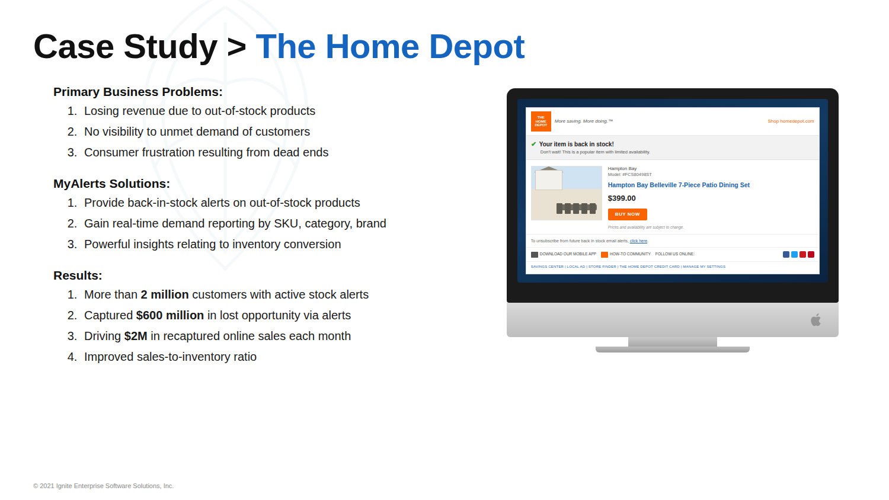Case Study > The Home Depot
Primary Business Problems:
Losing revenue due to out-of-stock products
No visibility to unmet demand of customers
Consumer frustration resulting from dead ends
MyAlerts Solutions:
Provide back-in-stock alerts on out-of-stock products
Gain real-time demand reporting by SKU, category, brand
Powerful insights relating to inventory conversion
Results:
More than 2 million customers with active stock alerts
Captured $600 million in lost opportunity via alerts
Driving $2M in recaptured online sales each month
Improved sales-to-inventory ratio
THE
HOME
DEPOT
More saving. More doing.™
Shop homedepot.com
✔ Your item is back in stock!
Don't wait! This is a popular item with limited availability.
Hampton Bay
Model: #FCS80498ST
Hampton Bay Belleville 7-Piece Patio Dining Set
$399.00
BUY NOW
Prices and availability are subject to change.
To unsubscribe from future back in stock email alerts, click here.
DOWNLOAD OUR MOBILE APP
HOW-TO COMMUNITY
FOLLOW US ONLINE:
SAVINGS CENTER | LOCAL AD | STORE FINDER | THE HOME DEPOT CREDIT CARD | MANAGE MY SETTINGS
© 2021 Ignite Enterprise Software Solutions, Inc.